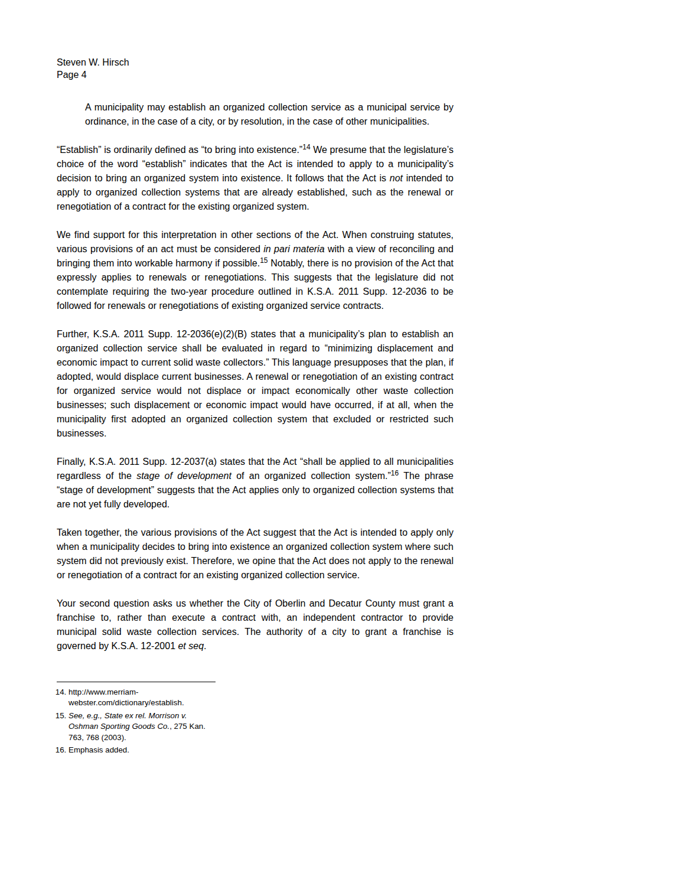Steven W. Hirsch
Page 4
A municipality may establish an organized collection service as a municipal service by ordinance, in the case of a city, or by resolution, in the case of other municipalities.
“Establish” is ordinarily defined as “to bring into existence.”14 We presume that the legislature’s choice of the word “establish” indicates that the Act is intended to apply to a municipality’s decision to bring an organized system into existence. It follows that the Act is not intended to apply to organized collection systems that are already established, such as the renewal or renegotiation of a contract for the existing organized system.
We find support for this interpretation in other sections of the Act. When construing statutes, various provisions of an act must be considered in pari materia with a view of reconciling and bringing them into workable harmony if possible.15 Notably, there is no provision of the Act that expressly applies to renewals or renegotiations. This suggests that the legislature did not contemplate requiring the two-year procedure outlined in K.S.A. 2011 Supp. 12-2036 to be followed for renewals or renegotiations of existing organized service contracts.
Further, K.S.A. 2011 Supp. 12-2036(e)(2)(B) states that a municipality’s plan to establish an organized collection service shall be evaluated in regard to “minimizing displacement and economic impact to current solid waste collectors.” This language presupposes that the plan, if adopted, would displace current businesses. A renewal or renegotiation of an existing contract for organized service would not displace or impact economically other waste collection businesses; such displacement or economic impact would have occurred, if at all, when the municipality first adopted an organized collection system that excluded or restricted such businesses.
Finally, K.S.A. 2011 Supp. 12-2037(a) states that the Act “shall be applied to all municipalities regardless of the stage of development of an organized collection system.”16 The phrase “stage of development” suggests that the Act applies only to organized collection systems that are not yet fully developed.
Taken together, the various provisions of the Act suggest that the Act is intended to apply only when a municipality decides to bring into existence an organized collection system where such system did not previously exist. Therefore, we opine that the Act does not apply to the renewal or renegotiation of a contract for an existing organized collection service.
Your second question asks us whether the City of Oberlin and Decatur County must grant a franchise to, rather than execute a contract with, an independent contractor to provide municipal solid waste collection services. The authority of a city to grant a franchise is governed by K.S.A. 12-2001 et seq.
http://www.merriam-webster.com/dictionary/establish.
See, e.g., State ex rel. Morrison v. Oshman Sporting Goods Co., 275 Kan. 763, 768 (2003).
Emphasis added.